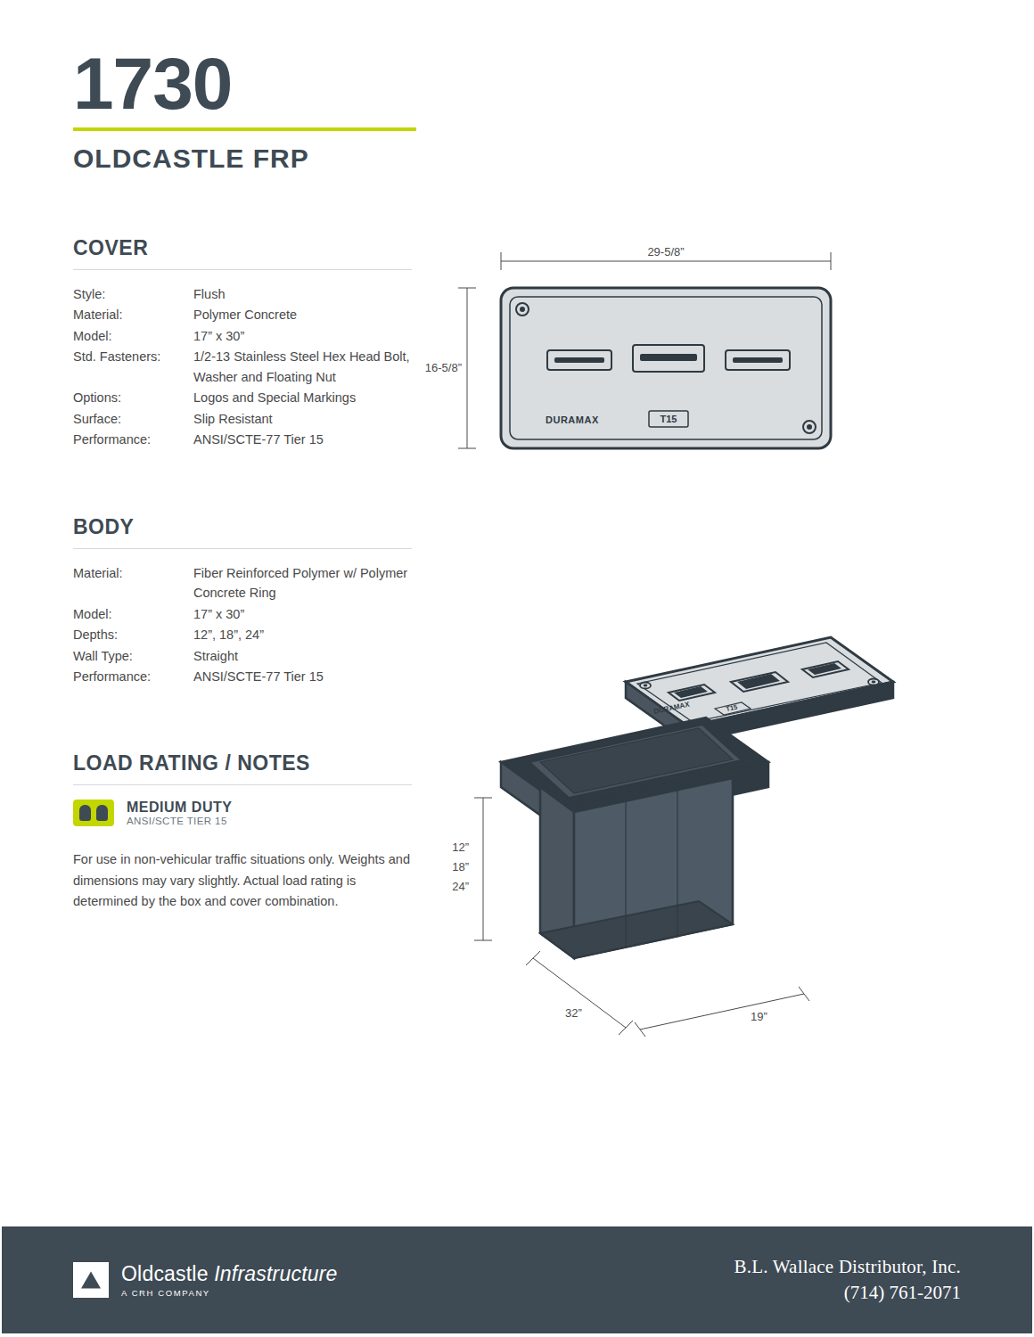1730
Oldcastle FRP
Cover
| Style: | Flush |
| Material: | Polymer Concrete |
| Model: | 17” x 30” |
| Std. Fasteners: | 1/2-13 Stainless Steel Hex Head Bolt, Washer and Floating Nut |
| Options: | Logos and Special Markings |
| Surface: | Slip Resistant |
| Performance: | ANSI/SCTE-77 Tier 15 |
Body
| Material: | Fiber Reinforced Polymer w/ Polymer Concrete Ring |
| Model: | 17” x 30” |
| Depths: | 12”, 18”, 24” |
| Wall Type: | Straight |
| Performance: | ANSI/SCTE-77 Tier 15 |
Load Rating / Notes
MEDIUM DUTY
ANSI/SCTE TIER 15
For use in non-vehicular traffic situations only. Weights and dimensions may vary slightly. Actual load rating is determined by the box and cover combination.
29-5/8” 16-5/8” DURAMAX T15
DURAMAX T15 12” 18” 24” 32” 19”
Oldcastle Infrastructure
A CRH COMPANY
B.L. Wallace Distributor, Inc.
(714) 761-2071